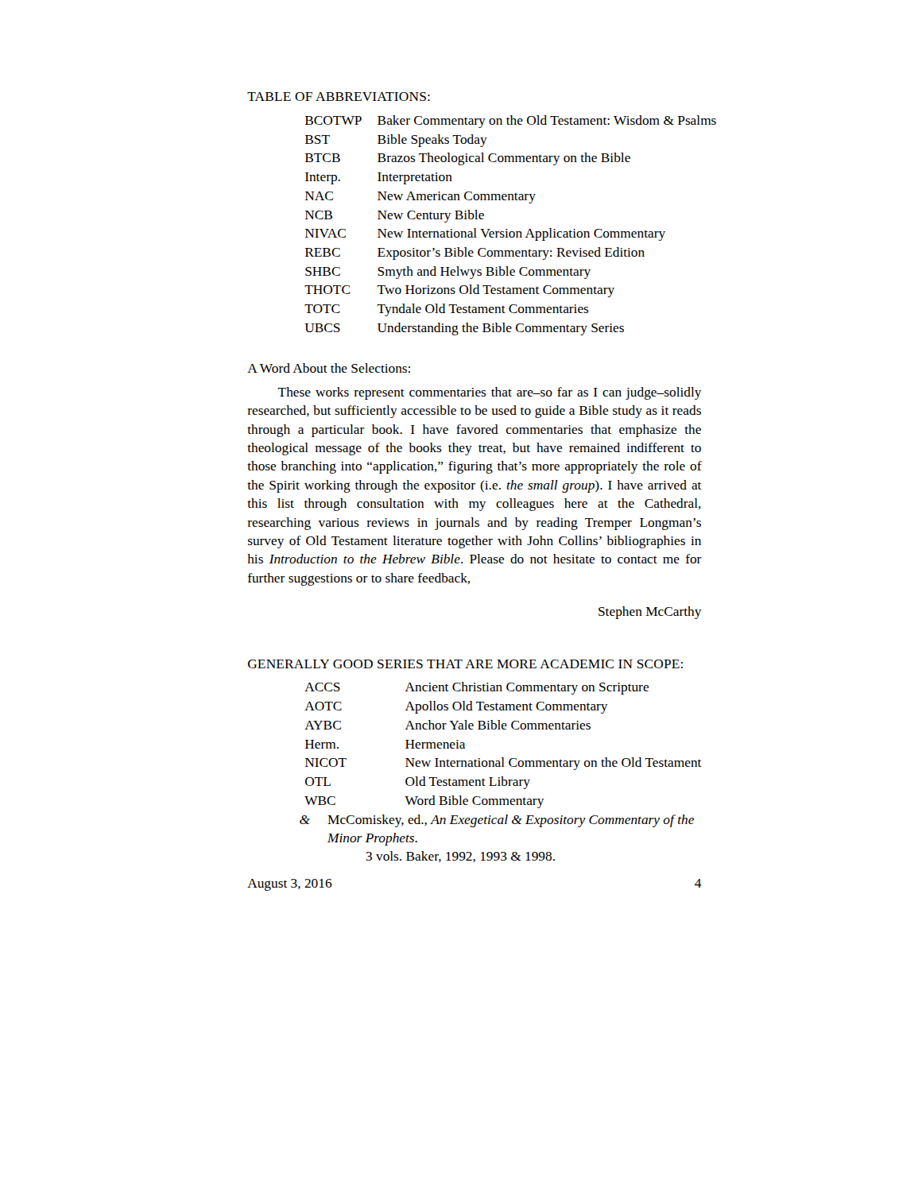Table of Abbreviations:
| BCOTWP | Baker Commentary on the Old Testament: Wisdom & Psalms |
| BST | Bible Speaks Today |
| BTCB | Brazos Theological Commentary on the Bible |
| Interp. | Interpretation |
| NAC | New American Commentary |
| NCB | New Century Bible |
| NIVAC | New International Version Application Commentary |
| REBC | Expositor’s Bible Commentary: Revised Edition |
| SHBC | Smyth and Helwys Bible Commentary |
| THOTC | Two Horizons Old Testament Commentary |
| TOTC | Tyndale Old Testament Commentaries |
| UBCS | Understanding the Bible Commentary Series |
A Word About the Selections:
These works represent commentaries that are–so far as I can judge–solidly researched, but sufficiently accessible to be used to guide a Bible study as it reads through a particular book. I have favored commentaries that emphasize the theological message of the books they treat, but have remained indifferent to those branching into “application,” figuring that’s more appropriately the role of the Spirit working through the expositor (i.e. the small group). I have arrived at this list through consultation with my colleagues here at the Cathedral, researching various reviews in journals and by reading Tremper Longman’s survey of Old Testament literature together with John Collins’ bibliographies in his Introduction to the Hebrew Bible. Please do not hesitate to contact me for further suggestions or to share feedback,
Stephen McCarthy
Generally Good Series That Are More Academic in Scope:
| ACCS | Ancient Christian Commentary on Scripture |
| AOTC | Apollos Old Testament Commentary |
| AYBC | Anchor Yale Bible Commentaries |
| Herm. | Hermeneia |
| NICOT | New International Commentary on the Old Testament |
| OTL | Old Testament Library |
| WBC | Word Bible Commentary |
&McComiskey, ed., An Exegetical & Expository Commentary of the Minor Prophets.
3 vols. Baker, 1992, 1993 & 1998.
August 3, 2016 4